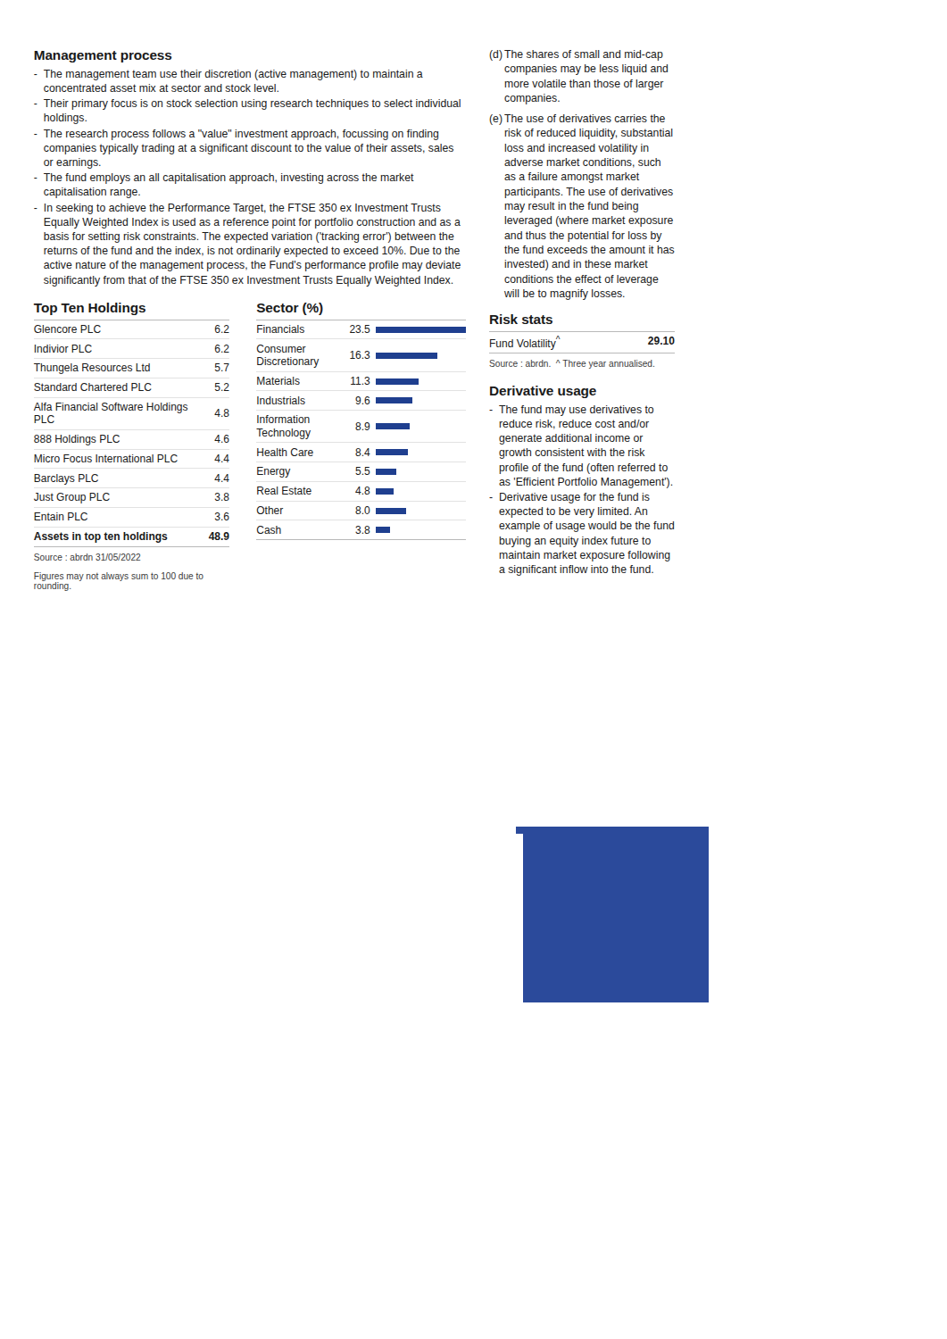Management process
The management team use their discretion (active management) to maintain a concentrated asset mix at sector and stock level.
Their primary focus is on stock selection using research techniques to select individual holdings.
The research process follows a "value" investment approach, focussing on finding companies typically trading at a significant discount to the value of their assets, sales or earnings.
The fund employs an all capitalisation approach, investing across the market capitalisation range.
In seeking to achieve the Performance Target, the FTSE 350 ex Investment Trusts Equally Weighted Index is used as a reference point for portfolio construction and as a basis for setting risk constraints. The expected variation ('tracking error') between the returns of the fund and the index, is not ordinarily expected to exceed 10%. Due to the active nature of the management process, the Fund's performance profile may deviate significantly from that of the FTSE 350 ex Investment Trusts Equally Weighted Index.
Top Ten Holdings
| Glencore PLC | 6.2 |
| Indivior PLC | 6.2 |
| Thungela Resources Ltd | 5.7 |
| Standard Chartered PLC | 5.2 |
| Alfa Financial Software Holdings PLC | 4.8 |
| 888 Holdings PLC | 4.6 |
| Micro Focus International PLC | 4.4 |
| Barclays PLC | 4.4 |
| Just Group PLC | 3.8 |
| Entain PLC | 3.6 |
| Assets in top ten holdings | 48.9 |
Source : abrdn 31/05/2022
Figures may not always sum to 100 due to rounding.
Sector (%)
| Financials | 23.5 | |
| Consumer Discretionary | 16.3 | |
| Materials | 11.3 | |
| Industrials | 9.6 | |
| Information Technology | 8.9 | |
| Health Care | 8.4 | |
| Energy | 5.5 | |
| Real Estate | 4.8 | |
| Other | 8.0 | |
| Cash | 3.8 | |
(d) The shares of small and mid-cap companies may be less liquid and more volatile than those of larger companies.
(e) The use of derivatives carries the risk of reduced liquidity, substantial loss and increased volatility in adverse market conditions, such as a failure amongst market participants. The use of derivatives may result in the fund being leveraged (where market exposure and thus the potential for loss by the fund exceeds the amount it has invested) and in these market conditions the effect of leverage will be to magnify losses.
Risk stats
Fund Volatility^ 29.10
Source : abrdn. ^ Three year annualised.
Derivative usage
The fund may use derivatives to reduce risk, reduce cost and/or generate additional income or growth consistent with the risk profile of the fund (often referred to as 'Efficient Portfolio Management').
Derivative usage for the fund is expected to be very limited. An example of usage would be the fund buying an equity index future to maintain market exposure following a significant inflow into the fund.